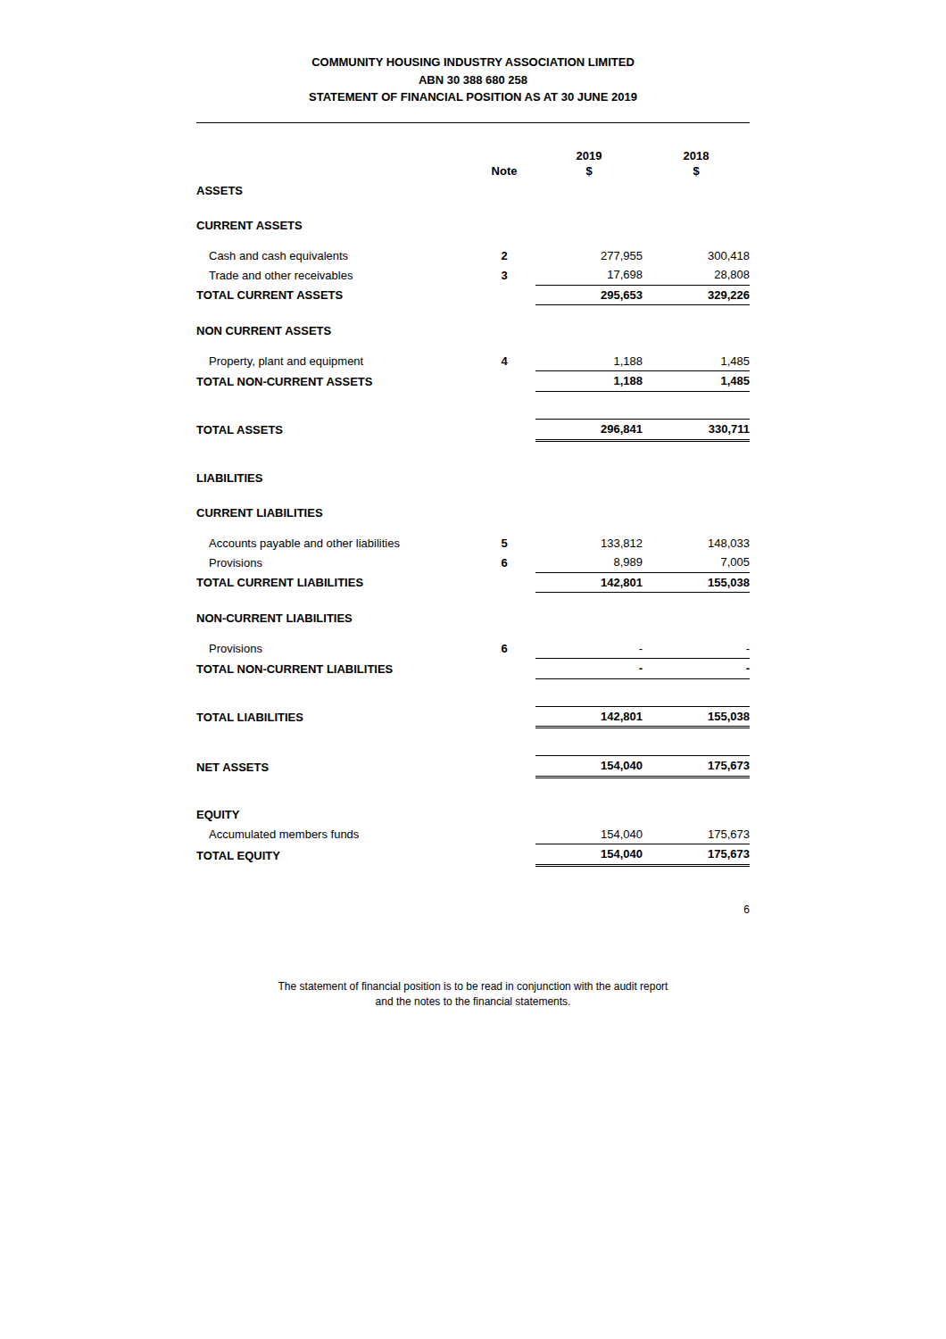COMMUNITY HOUSING INDUSTRY ASSOCIATION LIMITED
ABN 30 388 680 258
STATEMENT OF FINANCIAL POSITION AS AT 30 JUNE 2019
| | Note | 2019 $ | 2018 $ |
| ASSETS | | | |
| CURRENT ASSETS | | | |
| Cash and cash equivalents | 2 | 277,955 | 300,418 |
| Trade and other receivables | 3 | 17,698 | 28,808 |
| TOTAL CURRENT ASSETS | | 295,653 | 329,226 |
| NON CURRENT ASSETS | | | |
| Property, plant and equipment | 4 | 1,188 | 1,485 |
| TOTAL NON-CURRENT ASSETS | | 1,188 | 1,485 |
| TOTAL ASSETS | | 296,841 | 330,711 |
| LIABILITIES | | | |
| CURRENT LIABILITIES | | | |
| Accounts payable and other liabilities | 5 | 133,812 | 148,033 |
| Provisions | 6 | 8,989 | 7,005 |
| TOTAL CURRENT LIABILITIES | | 142,801 | 155,038 |
| NON-CURRENT LIABILITIES | | | |
| Provisions | 6 | - | - |
| TOTAL NON-CURRENT LIABILITIES | | - | - |
| TOTAL LIABILITIES | | 142,801 | 155,038 |
| NET ASSETS | | 154,040 | 175,673 |
| EQUITY | | | |
| Accumulated members funds | | 154,040 | 175,673 |
| TOTAL EQUITY | | 154,040 | 175,673 |
6
The statement of financial position is to be read in conjunction with the audit report
and the notes to the financial statements.